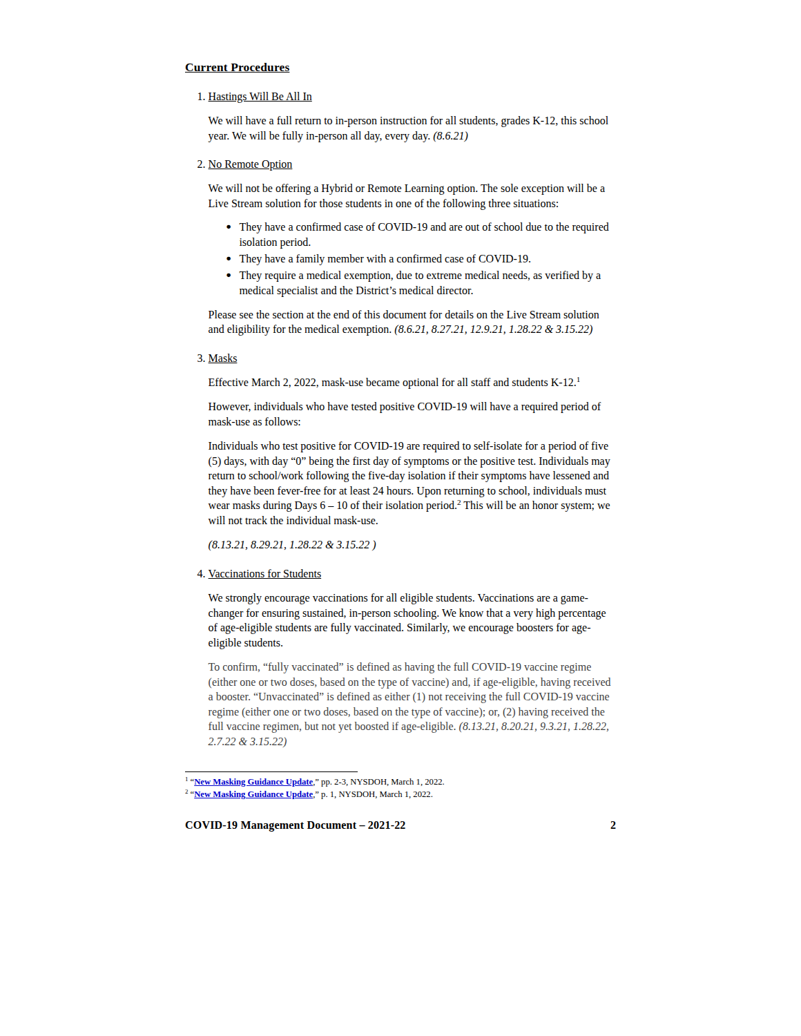Current Procedures
Hastings Will Be All In
We will have a full return to in-person instruction for all students, grades K-12, this school year. We will be fully in-person all day, every day. (8.6.21)
No Remote Option
We will not be offering a Hybrid or Remote Learning option. The sole exception will be a Live Stream solution for those students in one of the following three situations:
They have a confirmed case of COVID-19 and are out of school due to the required isolation period.
They have a family member with a confirmed case of COVID-19.
They require a medical exemption, due to extreme medical needs, as verified by a medical specialist and the District’s medical director.
Please see the section at the end of this document for details on the Live Stream solution and eligibility for the medical exemption. (8.6.21, 8.27.21, 12.9.21, 1.28.22 & 3.15.22)
Masks
Effective March 2, 2022, mask-use became optional for all staff and students K-12.1
However, individuals who have tested positive COVID-19 will have a required period of mask-use as follows:
Individuals who test positive for COVID-19 are required to self-isolate for a period of five (5) days, with day “0” being the first day of symptoms or the positive test. Individuals may return to school/work following the five-day isolation if their symptoms have lessened and they have been fever-free for at least 24 hours. Upon returning to school, individuals must wear masks during Days 6 – 10 of their isolation period.2 This will be an honor system; we will not track the individual mask-use.
(8.13.21, 8.29.21, 1.28.22 & 3.15.22 )
Vaccinations for Students
We strongly encourage vaccinations for all eligible students. Vaccinations are a game-changer for ensuring sustained, in-person schooling. We know that a very high percentage of age-eligible students are fully vaccinated. Similarly, we encourage boosters for age-eligible students.
To confirm, “fully vaccinated” is defined as having the full COVID-19 vaccine regime (either one or two doses, based on the type of vaccine) and, if age-eligible, having received a booster. “Unvaccinated” is defined as either (1) not receiving the full COVID-19 vaccine regime (either one or two doses, based on the type of vaccine); or, (2) having received the full vaccine regimen, but not yet boosted if age-eligible. (8.13.21, 8.20.21, 9.3.21, 1.28.22, 2.7.22 & 3.15.22)
1 “New Masking Guidance Update,” pp. 2-3, NYSDOH, March 1, 2022.
2 “New Masking Guidance Update,” p. 1, NYSDOH, March 1, 2022.
COVID-19 Management Document – 2021-22 2